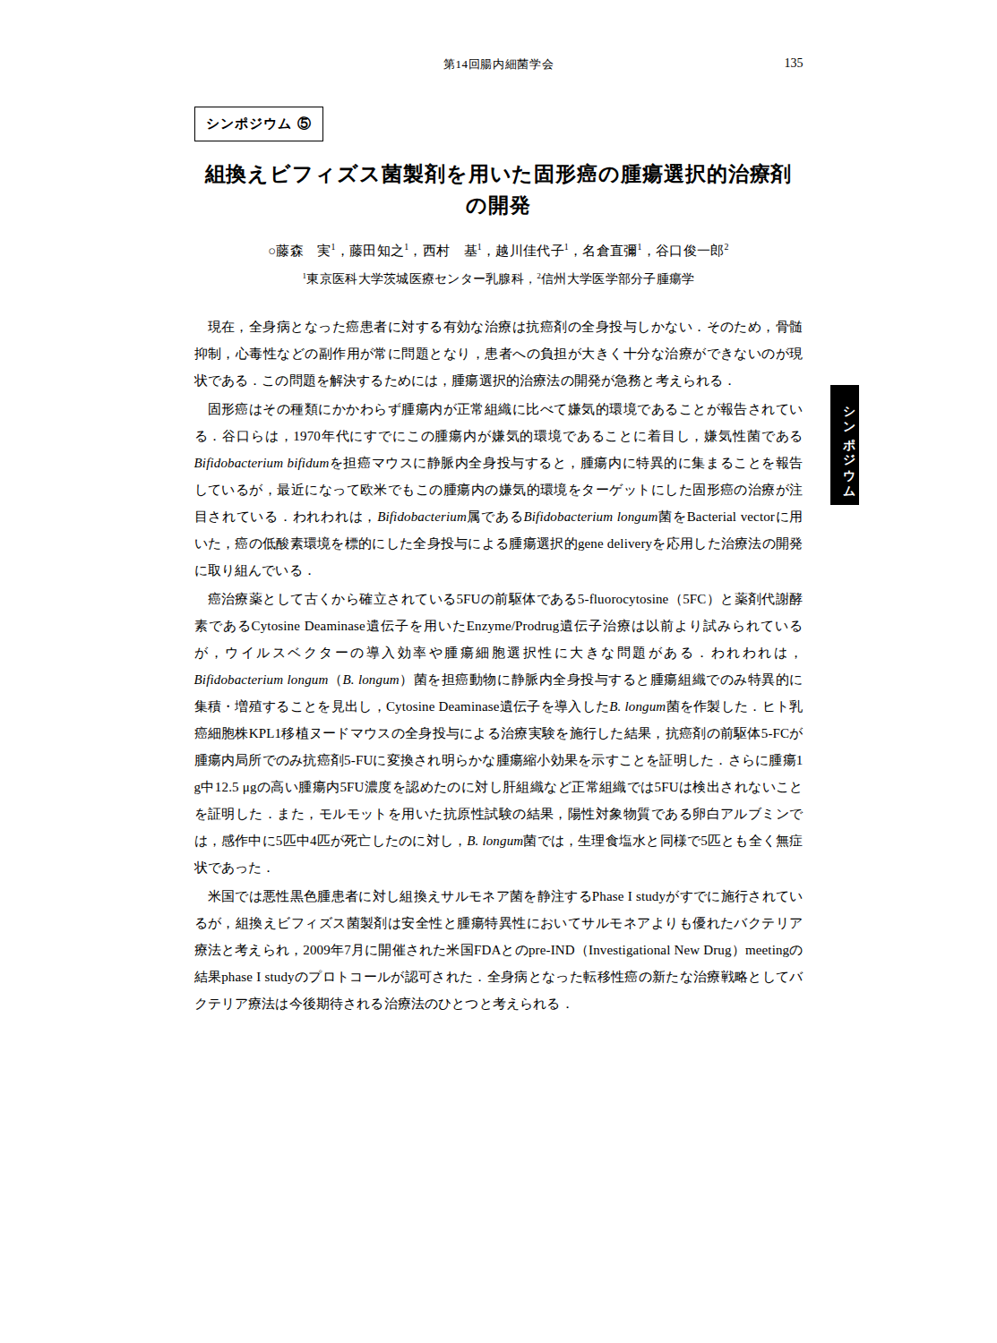第14回腸内細菌学会 135
シンポジウム ⑤
組換えビフィズス菌製剤を用いた固形癌の腫瘍選択的治療剤の開発
○藤森　実1，藤田知之1，西村　基1，越川佳代子1，名倉直彌1，谷口俊一郎2
1東京医科大学茨城医療センター乳腺科，2信州大学医学部分子腫瘍学
現在，全身病となった癌患者に対する有効な治療は抗癌剤の全身投与しかない．そのため，骨髄抑制，心毒性などの副作用が常に問題となり，患者への負担が大きく十分な治療ができないのが現状である．この問題を解決するためには，腫瘍選択的治療法の開発が急務と考えられる．
固形癌はその種類にかかわらず腫瘍内が正常組織に比べて嫌気的環境であることが報告されている．谷口らは，1970年代にすでにこの腫瘍内が嫌気的環境であることに着目し，嫌気性菌であるBifidobacterium bifidumを担癌マウスに静脈内全身投与すると，腫瘍内に特異的に集まることを報告しているが，最近になって欧米でもこの腫瘍内の嫌気的環境をターゲットにした固形癌の治療が注目されている．われわれは，Bifidobacterium属であるBifidobacterium longum菌をBacterial vectorに用いた，癌の低酸素環境を標的にした全身投与による腫瘍選択的gene deliveryを応用した治療法の開発に取り組んでいる．
癌治療薬として古くから確立されている5FUの前駆体である5-fluorocytosine（5FC）と薬剤代謝酵素であるCytosine Deaminase遺伝子を用いたEnzyme/Prodrug遺伝子治療は以前より試みられているが，ウイルスベクターの導入効率や腫瘍細胞選択性に大きな問題がある．われわれは，Bifidobacterium longum（B. longum）菌を担癌動物に静脈内全身投与すると腫瘍組織でのみ特異的に集積・増殖することを見出し，Cytosine Deaminase遺伝子を導入したB. longum菌を作製した．ヒト乳癌細胞株KPL1移植ヌードマウスの全身投与による治療実験を施行した結果，抗癌剤の前駆体5-FCが腫瘍内局所でのみ抗癌剤5-FUに変換され明らかな腫瘍縮小効果を示すことを証明した．さらに腫瘍1 g中12.5 μgの高い腫瘍内5FU濃度を認めたのに対し肝組織など正常組織では5FUは検出されないことを証明した．また，モルモットを用いた抗原性試験の結果，陽性対象物質である卵白アルブミンでは，感作中に5匹中4匹が死亡したのに対し，B. longum菌では，生理食塩水と同様で5匹とも全く無症状であった．
米国では悪性黒色腫患者に対し組換えサルモネア菌を静注するPhase I studyがすでに施行されているが，組換えビフィズス菌製剤は安全性と腫瘍特異性においてサルモネアよりも優れたバクテリア療法と考えられ，2009年7月に開催された米国FDAとのpre-IND（Investigational New Drug）meetingの結果phase I studyのプロトコールが認可された．全身病となった転移性癌の新たな治療戦略としてバクテリア療法は今後期待される治療法のひとつと考えられる．
シンポジウム